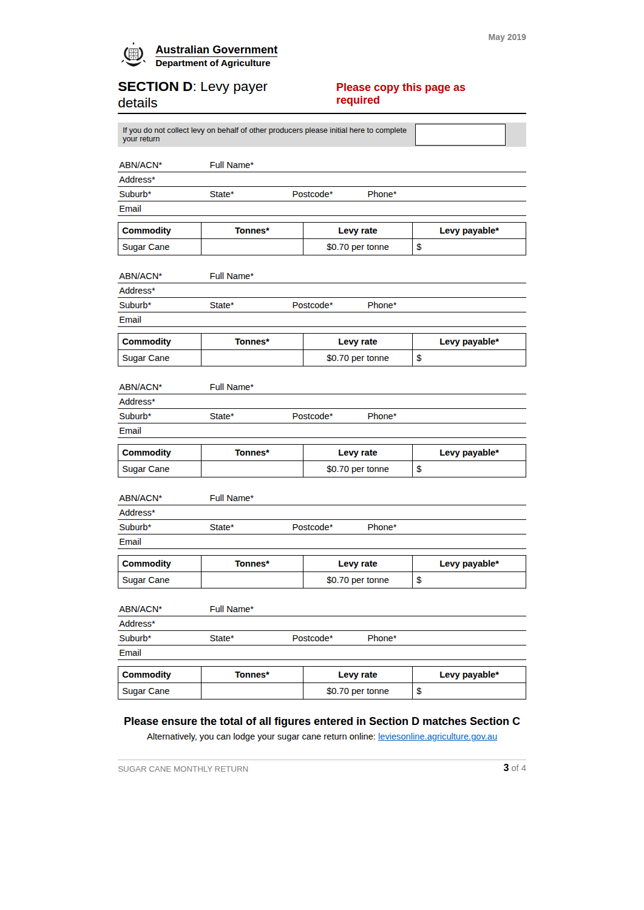May 2019
Australian Government
Department of Agriculture
SECTION D: Levy payer details
Please copy this page as required
If you do not collect levy on behalf of other producers please initial here to complete your return
| ABN/ACN* | Full Name* | |
| Address* |
| Suburb* | State* | Postcode* Phone* |
| Email |
| Commodity | Tonnes* | Levy rate | Levy payable* |
| --- | --- | --- | --- |
| Sugar Cane | | $0.70 per tonne | $ |
| ABN/ACN* | Full Name* | |
| Address* |
| Suburb* | State* | Postcode* Phone* |
| Email |
| Commodity | Tonnes* | Levy rate | Levy payable* |
| --- | --- | --- | --- |
| Sugar Cane | | $0.70 per tonne | $ |
| ABN/ACN* | Full Name* | |
| Address* |
| Suburb* | State* | Postcode* Phone* |
| Email |
| Commodity | Tonnes* | Levy rate | Levy payable* |
| --- | --- | --- | --- |
| Sugar Cane | | $0.70 per tonne | $ |
| ABN/ACN* | Full Name* | |
| Address* |
| Suburb* | State* | Postcode* Phone* |
| Email |
| Commodity | Tonnes* | Levy rate | Levy payable* |
| --- | --- | --- | --- |
| Sugar Cane | | $0.70 per tonne | $ |
| ABN/ACN* | Full Name* | |
| Address* |
| Suburb* | State* | Postcode* Phone* |
| Email |
| Commodity | Tonnes* | Levy rate | Levy payable* |
| --- | --- | --- | --- |
| Sugar Cane | | $0.70 per tonne | $ |
Please ensure the total of all figures entered in Section D matches Section C
Alternatively, you can lodge your sugar cane return online: leviesonline.agriculture.gov.au
SUGAR CANE MONTHLY RETURN
3 of 4